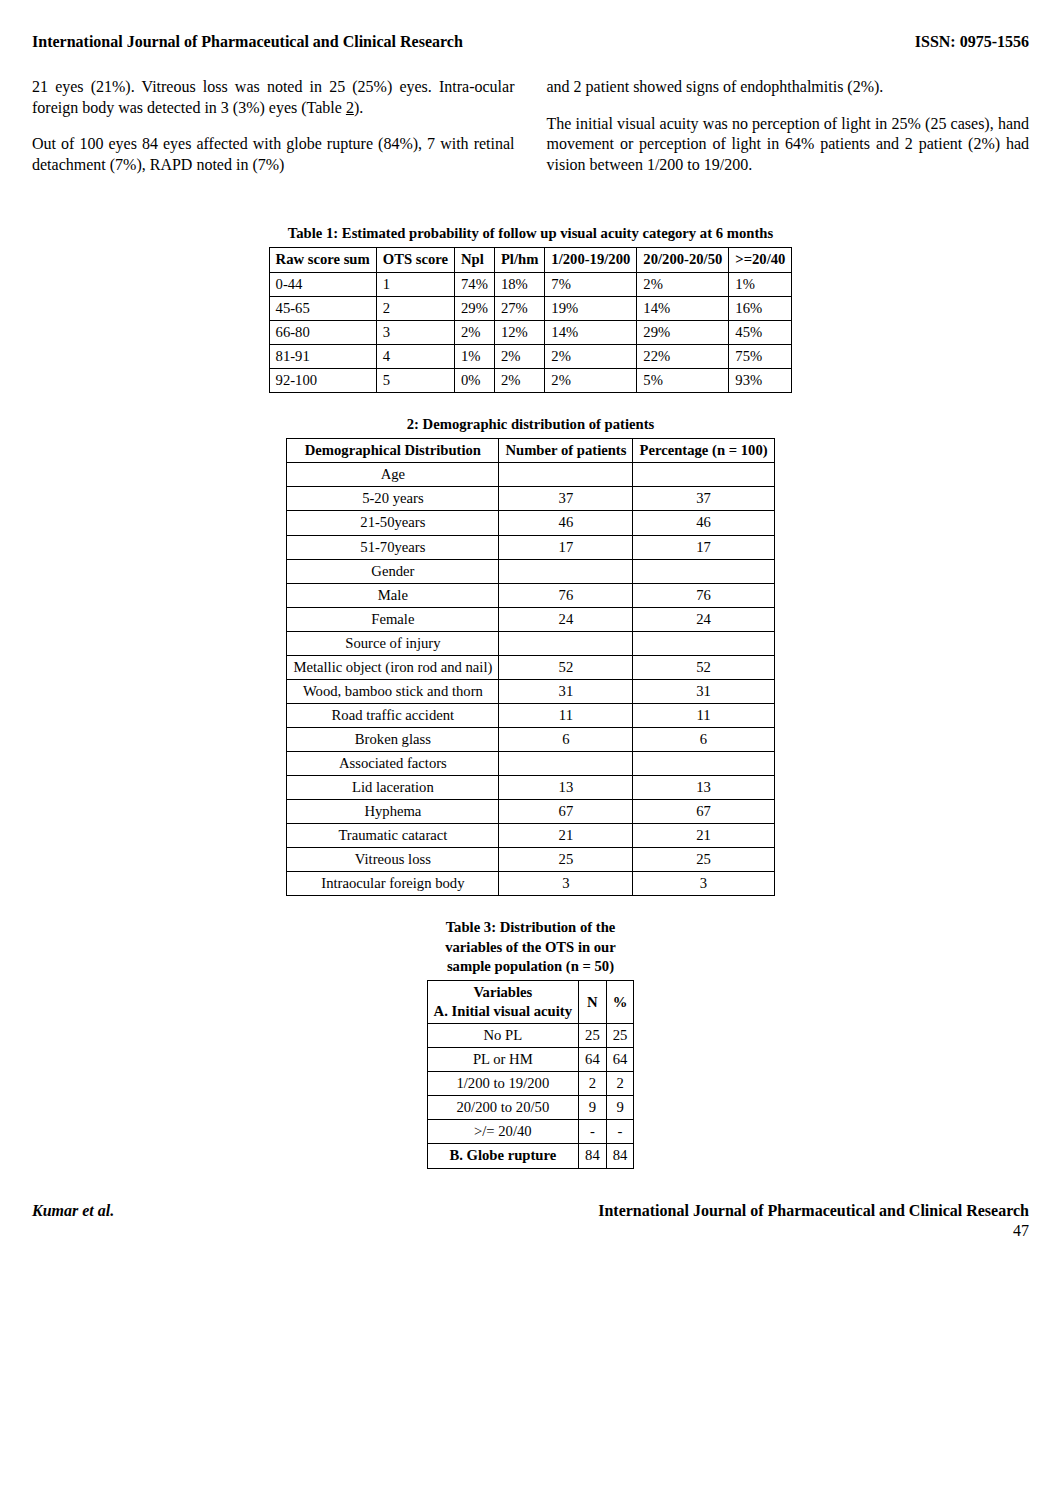International Journal of Pharmaceutical and Clinical Research ISSN: 0975-1556
21 eyes (21%). Vitreous loss was noted in 25 (25%) eyes. Intra-ocular foreign body was detected in 3 (3%) eyes (Table 2).
Out of 100 eyes 84 eyes affected with globe rupture (84%), 7 with retinal detachment (7%), RAPD noted in (7%)
and 2 patient showed signs of endophthalmitis (2%).
The initial visual acuity was no perception of light in 25% (25 cases), hand movement or perception of light in 64% patients and 2 patient (2%) had vision between 1/200 to 19/200.
Table 1: Estimated probability of follow up visual acuity category at 6 months
| Raw score sum | OTS score | Npl | Pl/hm | 1/200-19/200 | 20/200-20/50 | >=20/40 |
| --- | --- | --- | --- | --- | --- | --- |
| 0-44 | 1 | 74% | 18% | 7% | 2% | 1% |
| 45-65 | 2 | 29% | 27% | 19% | 14% | 16% |
| 66-80 | 3 | 2% | 12% | 14% | 29% | 45% |
| 81-91 | 4 | 1% | 2% | 2% | 22% | 75% |
| 92-100 | 5 | 0% | 2% | 2% | 5% | 93% |
2: Demographic distribution of patients
| Demographical Distribution | Number of patients | Percentage (n = 100) |
| --- | --- | --- |
| Age | | |
| 5-20 years | 37 | 37 |
| 21-50years | 46 | 46 |
| 51-70years | 17 | 17 |
| Gender | | |
| Male | 76 | 76 |
| Female | 24 | 24 |
| Source of injury | | |
| Metallic object (iron rod and nail) | 52 | 52 |
| Wood, bamboo stick and thorn | 31 | 31 |
| Road traffic accident | 11 | 11 |
| Broken glass | 6 | 6 |
| Associated factors | | |
| Lid laceration | 13 | 13 |
| Hyphema | 67 | 67 |
| Traumatic cataract | 21 | 21 |
| Vitreous loss | 25 | 25 |
| Intraocular foreign body | 3 | 3 |
Table 3: Distribution of the variables of the OTS in our sample population (n = 50)
| Variables A. Initial visual acuity | N | % |
| --- | --- | --- |
| No PL | 25 | 25 |
| PL or HM | 64 | 64 |
| 1/200 to 19/200 | 2 | 2 |
| 20/200 to 20/50 | 9 | 9 |
| >/= 20/40 | - | - |
| B. Globe rupture | 84 | 84 |
Kumar et al. International Journal of Pharmaceutical and Clinical Research
47